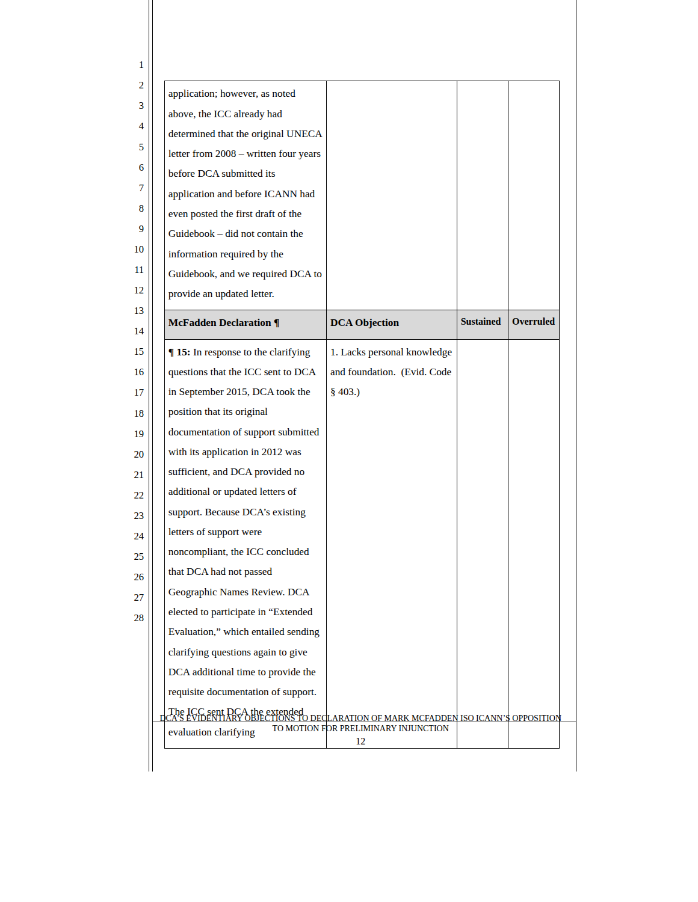1
2
3
4
5
6
7
8
9
10
11
12
13
14
15
16
17
18
19
20
21
22
23
24
25
26
27
28
| application; however, as noted above, the ICC already had determined that the original UNECA letter from 2008 – written four years before DCA submitted its application and before ICANN had even posted the first draft of the Guidebook – did not contain the information required by the Guidebook, and we required DCA to provide an updated letter. | | | |
| McFadden Declaration ¶ | DCA Objection | Sustained | Overruled |
| ¶ 15: In response to the clarifying questions that the ICC sent to DCA in September 2015, DCA took the position that its original documentation of support submitted with its application in 2012 was sufficient, and DCA provided no additional or updated letters of support. Because DCA’s existing letters of support were noncompliant, the ICC concluded that DCA had not passed Geographic Names Review. DCA elected to participate in “Extended Evaluation,” which entailed sending clarifying questions again to give DCA additional time to provide the requisite documentation of support. The ICC sent DCA the extended evaluation clarifying | 1. Lacks personal knowledge and foundation. (Evid. Code § 403.) | | |
DCA’s Evidentiary Objections to Declaration of Mark McFadden ISO ICANN’s Opposition
to Motion for Preliminary Injunction
12